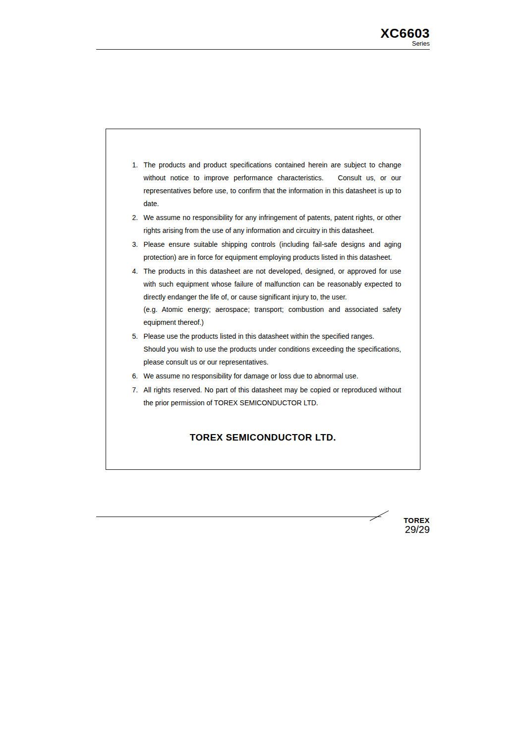XC6603
Series
The products and product specifications contained herein are subject to change without notice to improve performance characteristics. Consult us, or our representatives before use, to confirm that the information in this datasheet is up to date.
We assume no responsibility for any infringement of patents, patent rights, or other rights arising from the use of any information and circuitry in this datasheet.
Please ensure suitable shipping controls (including fail-safe designs and aging protection) are in force for equipment employing products listed in this datasheet.
The products in this datasheet are not developed, designed, or approved for use with such equipment whose failure of malfunction can be reasonably expected to directly endanger the life of, or cause significant injury to, the user.
(e.g. Atomic energy; aerospace; transport; combustion and associated safety equipment thereof.)
Please use the products listed in this datasheet within the specified ranges.
Should you wish to use the products under conditions exceeding the specifications, please consult us or our representatives.
We assume no responsibility for damage or loss due to abnormal use.
All rights reserved. No part of this datasheet may be copied or reproduced without the prior permission of TOREX SEMICONDUCTOR LTD.
TOREX SEMICONDUCTOR LTD.
TOREX
29/29